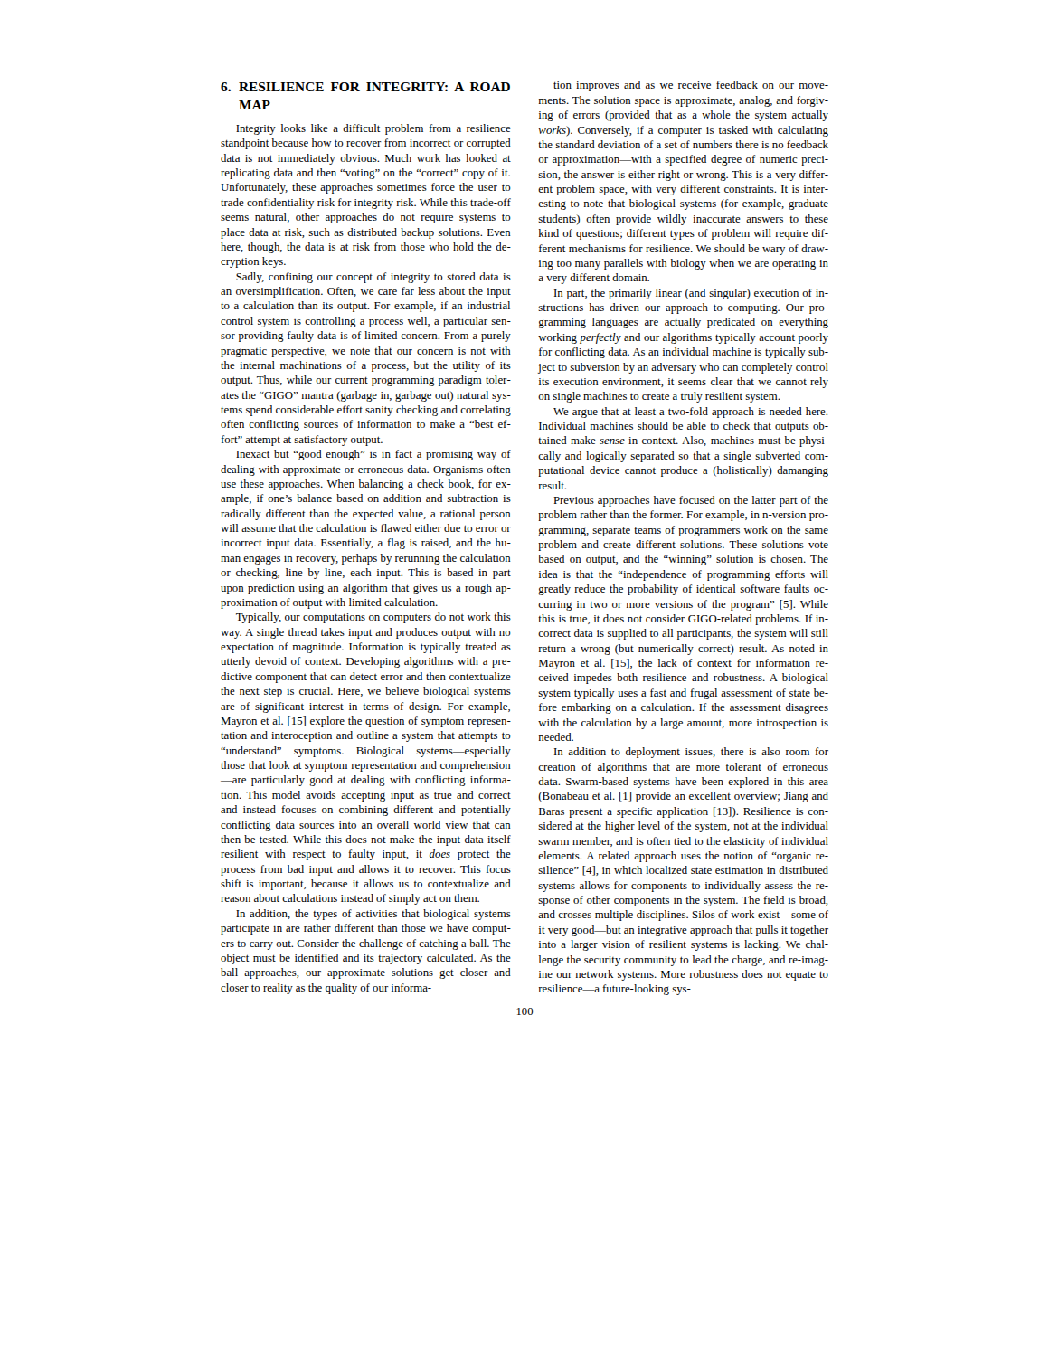6. Resilience for Integrity: A Road Map
Integrity looks like a difficult problem from a resilience standpoint because how to recover from incorrect or corrupted data is not immediately obvious. Much work has looked at replicating data and then “voting” on the “correct” copy of it. Unfortunately, these approaches sometimes force the user to trade confidentiality risk for integrity risk. While this trade-off seems natural, other approaches do not require systems to place data at risk, such as distributed backup solutions. Even here, though, the data is at risk from those who hold the decryption keys.
Sadly, confining our concept of integrity to stored data is an oversimplification. Often, we care far less about the input to a calculation than its output. For example, if an industrial control system is controlling a process well, a particular sensor providing faulty data is of limited concern. From a purely pragmatic perspective, we note that our concern is not with the internal machinations of a process, but the utility of its output. Thus, while our current programming paradigm tolerates the “GIGO” mantra (garbage in, garbage out) natural systems spend considerable effort sanity checking and correlating often conflicting sources of information to make a “best effort” attempt at satisfactory output.
Inexact but “good enough” is in fact a promising way of dealing with approximate or erroneous data. Organisms often use these approaches. When balancing a check book, for example, if one’s balance based on addition and subtraction is radically different than the expected value, a rational person will assume that the calculation is flawed either due to error or incorrect input data. Essentially, a flag is raised, and the human engages in recovery, perhaps by rerunning the calculation or checking, line by line, each input. This is based in part upon prediction using an algorithm that gives us a rough approximation of output with limited calculation.
Typically, our computations on computers do not work this way. A single thread takes input and produces output with no expectation of magnitude. Information is typically treated as utterly devoid of context. Developing algorithms with a predictive component that can detect error and then contextualize the next step is crucial. Here, we believe biological systems are of significant interest in terms of design. For example, Mayron et al. [15] explore the question of symptom representation and interoception and outline a system that attempts to “understand” symptoms. Biological systems—especially those that look at symptom representation and comprehension—are particularly good at dealing with conflicting information. This model avoids accepting input as true and correct and instead focuses on combining different and potentially conflicting data sources into an overall world view that can then be tested. While this does not make the input data itself resilient with respect to faulty input, it does protect the process from bad input and allows it to recover. This focus shift is important, because it allows us to contextualize and reason about calculations instead of simply act on them.
In addition, the types of activities that biological systems participate in are rather different than those we have computers to carry out. Consider the challenge of catching a ball. The object must be identified and its trajectory calculated. As the ball approaches, our approximate solutions get closer and closer to reality as the quality of our informa-
tion improves and as we receive feedback on our movements. The solution space is approximate, analog, and forgiving of errors (provided that as a whole the system actually works). Conversely, if a computer is tasked with calculating the standard deviation of a set of numbers there is no feedback or approximation—with a specified degree of numeric precision, the answer is either right or wrong. This is a very different problem space, with very different constraints. It is interesting to note that biological systems (for example, graduate students) often provide wildly inaccurate answers to these kind of questions; different types of problem will require different mechanisms for resilience. We should be wary of drawing too many parallels with biology when we are operating in a very different domain.
In part, the primarily linear (and singular) execution of instructions has driven our approach to computing. Our programming languages are actually predicated on everything working perfectly and our algorithms typically account poorly for conflicting data. As an individual machine is typically subject to subversion by an adversary who can completely control its execution environment, it seems clear that we cannot rely on single machines to create a truly resilient system.
We argue that at least a two-fold approach is needed here. Individual machines should be able to check that outputs obtained make sense in context. Also, machines must be physically and logically separated so that a single subverted computational device cannot produce a (holistically) damanging result.
Previous approaches have focused on the latter part of the problem rather than the former. For example, in n-version programming, separate teams of programmers work on the same problem and create different solutions. These solutions vote based on output, and the “winning” solution is chosen. The idea is that the “independence of programming efforts will greatly reduce the probability of identical software faults occurring in two or more versions of the program” [5]. While this is true, it does not consider GIGO-related problems. If incorrect data is supplied to all participants, the system will still return a wrong (but numerically correct) result. As noted in Mayron et al. [15], the lack of context for information received impedes both resilience and robustness. A biological system typically uses a fast and frugal assessment of state before embarking on a calculation. If the assessment disagrees with the calculation by a large amount, more introspection is needed.
In addition to deployment issues, there is also room for creation of algorithms that are more tolerant of erroneous data. Swarm-based systems have been explored in this area (Bonabeau et al. [1] provide an excellent overview; Jiang and Baras present a specific application [13]). Resilience is considered at the higher level of the system, not at the individual swarm member, and is often tied to the elasticity of individual elements. A related approach uses the notion of “organic resilience” [4], in which localized state estimation in distributed systems allows for components to individually assess the response of other components in the system. The field is broad, and crosses multiple disciplines. Silos of work exist—some of it very good—but an integrative approach that pulls it together into a larger vision of resilient systems is lacking. We challenge the security community to lead the charge, and re-imagine our network systems. More robustness does not equate to resilience—a future-looking sys-
100